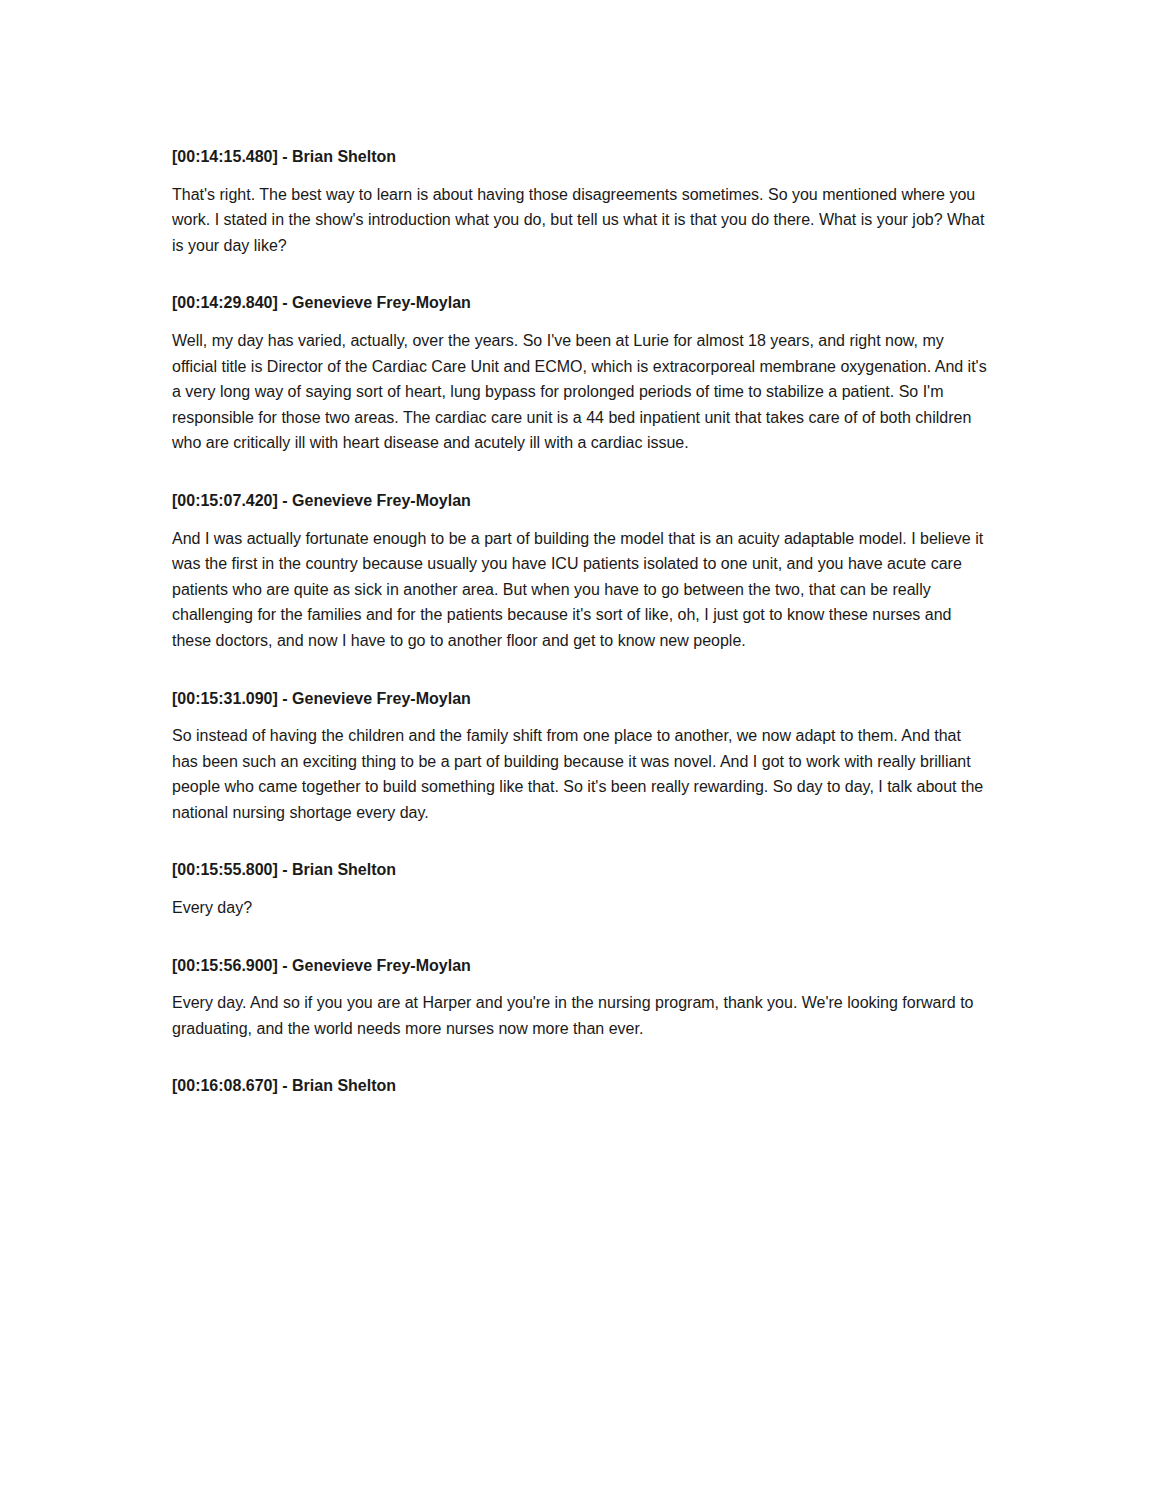[00:14:15.480] - Brian Shelton
That's right. The best way to learn is about having those disagreements sometimes. So you mentioned where you work. I stated in the show's introduction what you do, but tell us what it is that you do there. What is your job? What is your day like?
[00:14:29.840] - Genevieve Frey-Moylan
Well, my day has varied, actually, over the years. So I've been at Lurie for almost 18 years, and right now, my official title is Director of the Cardiac Care Unit and ECMO, which is extracorporeal membrane oxygenation. And it's a very long way of saying sort of heart, lung bypass for prolonged periods of time to stabilize a patient. So I'm responsible for those two areas. The cardiac care unit is a 44 bed inpatient unit that takes care of of both children who are critically ill with heart disease and acutely ill with a cardiac issue.
[00:15:07.420] - Genevieve Frey-Moylan
And I was actually fortunate enough to be a part of building the model that is an acuity adaptable model. I believe it was the first in the country because usually you have ICU patients isolated to one unit, and you have acute care patients who are quite as sick in another area. But when you have to go between the two, that can be really challenging for the families and for the patients because it's sort of like, oh, I just got to know these nurses and these doctors, and now I have to go to another floor and get to know new people.
[00:15:31.090] - Genevieve Frey-Moylan
So instead of having the children and the family shift from one place to another, we now adapt to them. And that has been such an exciting thing to be a part of building because it was novel. And I got to work with really brilliant people who came together to build something like that. So it's been really rewarding. So day to day, I talk about the national nursing shortage every day.
[00:15:55.800] - Brian Shelton
Every day?
[00:15:56.900] - Genevieve Frey-Moylan
Every day. And so if you you are at Harper and you're in the nursing program, thank you. We're looking forward to graduating, and the world needs more nurses now more than ever.
[00:16:08.670] - Brian Shelton